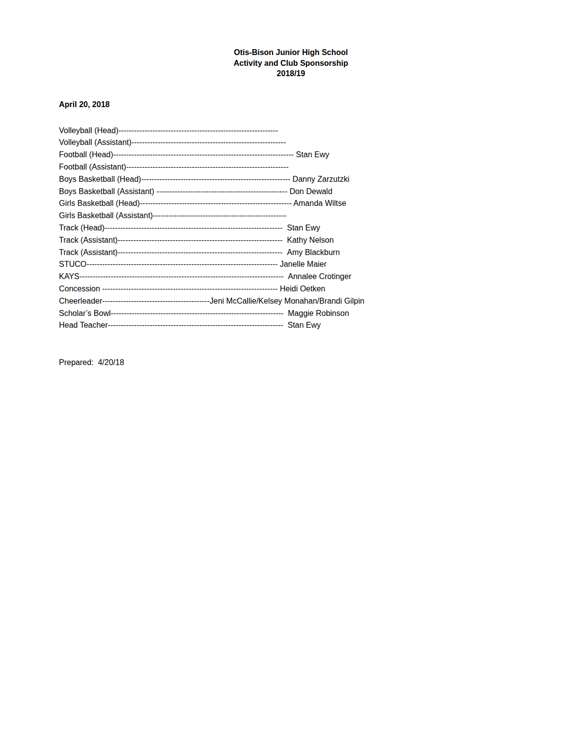Otis-Bison Junior High School
Activity and Club Sponsorship
2018/19
April 20, 2018
Volleyball (Head)-------------------------------------------------------------
Volleyball (Assistant)-----------------------------------------------------------
Football (Head)--------------------------------------------------------------------- Stan Ewy
Football (Assistant)--------------------------------------------------------------
Boys Basketball (Head)--------------------------------------------------------- Danny Zarzutzki
Boys Basketball (Assistant) -------------------------------------------------- Don Dewald
Girls Basketball (Head)---------------------------------------------------------- Amanda Wiltse
Girls Basketball (Assistant)---------------------------------------------------
Track (Head)-------------------------------------------------------------------- Stan Ewy
Track (Assistant)--------------------------------------------------------------- Kathy Nelson
Track (Assistant)--------------------------------------------------------------- Amy Blackburn
STUCO------------------------------------------------------------------------- Janelle Maier
KAYS------------------------------------------------------------------------------ Annalee Crotinger
Concession ------------------------------------------------------------------- Heidi Oetken
Cheerleader-----------------------------------------Jeni McCallie/Kelsey Monahan/Brandi Gilpin
Scholar’s Bowl------------------------------------------------------------------ Maggie Robinson
Head Teacher------------------------------------------------------------------- Stan Ewy
Prepared: 4/20/18